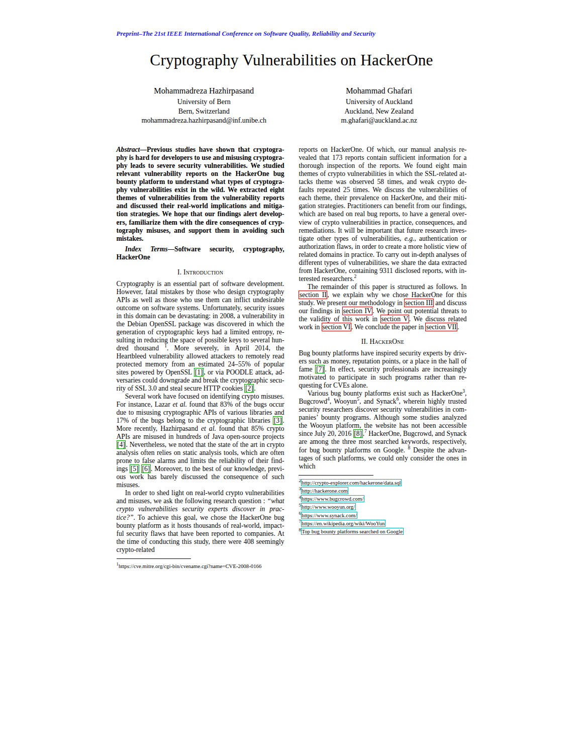Preprint–The 21st IEEE International Conference on Software Quality, Reliability and Security
Cryptography Vulnerabilities on HackerOne
| Mohammadreza Hazhirpasand University of Bern Bern, Switzerland mohammadreza.hazhirpasand@inf.unibe.ch | Mohammad Ghafari University of Auckland Auckland, New Zealand m.ghafari@auckland.ac.nz |
Abstract—Previous studies have shown that cryptography is hard for developers to use and misusing cryptography leads to severe security vulnerabilities. We studied relevant vulnerability reports on the HackerOne bug bounty platform to understand what types of cryptography vulnerabilities exist in the wild. We extracted eight themes of vulnerabilities from the vulnerability reports and discussed their real-world implications and mitigation strategies. We hope that our findings alert developers, familiarize them with the dire consequences of cryptography misuses, and support them in avoiding such mistakes.
Index Terms—Software security, cryptography, HackerOne
I. Introduction
Cryptography is an essential part of software development. However, fatal mistakes by those who design cryptography APIs as well as those who use them can inflict undesirable outcome on software systems. Unfortunately, security issues in this domain can be devastating: in 2008, a vulnerability in the Debian OpenSSL package was discovered in which the generation of cryptographic keys had a limited entropy, resulting in reducing the space of possible keys to several hundred thousand 1. More severely, in April 2014, the Heartbleed vulnerability allowed attackers to remotely read protected memory from an estimated 24–55% of popular sites powered by OpenSSL [1], or via POODLE attack, adversaries could downgrade and break the cryptographic security of SSL 3.0 and steal secure HTTP cookies [2].
Several work have focused on identifying crypto misuses. For instance, Lazar et al. found that 83% of the bugs occur due to misusing cryptographic APIs of various libraries and 17% of the bugs belong to the cryptographic libraries [3]. More recently, Hazhirpasand et al. found that 85% crypto APIs are misused in hundreds of Java open-source projects [4]. Nevertheless, we noted that the state of the art in crypto analysis often relies on static analysis tools, which are often prone to false alarms and limits the reliability of their findings [5] [6]. Moreover, to the best of our knowledge, previous work has barely discussed the consequence of such misuses.
In order to shed light on real-world crypto vulnerabilities and misuses, we ask the following research question : “what crypto vulnerabilities security experts discover in practice?”. To achieve this goal, we chose the HackerOne bug bounty platform as it hosts thousands of real-world, impactful security flaws that have been reported to companies. At the time of conducting this study, there were 408 seemingly crypto-related
1https://cve.mitre.org/cgi-bin/cvename.cgi?name=CVE-2008-0166
reports on HackerOne. Of which, our manual analysis revealed that 173 reports contain sufficient information for a thorough inspection of the reports. We found eight main themes of crypto vulnerabilities in which the SSL-related attacks theme was observed 58 times, and weak crypto defaults repeated 25 times. We discuss the vulnerabilities of each theme, their prevalence on HackerOne, and their mitigation strategies. Practitioners can benefit from our findings, which are based on real bug reports, to have a general overview of crypto vulnerabilities in practice, consequences, and remediations. It will be important that future research investigate other types of vulnerabilities, e.g., authentication or authorization flaws, in order to create a more holistic view of related domains in practice. To carry out in-depth analyses of different types of vulnerabilities, we share the data extracted from HackerOne, containing 9311 disclosed reports, with interested researchers.2
The remainder of this paper is structured as follows. In section II, we explain why we chose HackerOne for this study. We present our methodology in section III and discuss our findings in section IV. We point out potential threats to the validity of this work in section V. We discuss related work in section VI. We conclude the paper in section VII.
II. HackerOne
Bug bounty platforms have inspired security experts by drivers such as money, reputation points, or a place in the hall of fame [7]. In effect, security professionals are increasingly motivated to participate in such programs rather than requesting for CVEs alone.
Various bug bounty platforms exist such as HackerOne3, Bugcrowd4, Wooyun5, and Synack6, wherein highly trusted security researchers discover security vulnerabilities in companies’ bounty programs. Although some studies analyzed the Wooyun platform, the website has not been accessible since July 20, 2016 [8].7 HackerOne, Bugcrowd, and Synack are among the three most searched keywords, respectively, for bug bounty platforms on Google. 8 Despite the advantages of such platforms, we could only consider the ones in which
2 http://crypto-explorer.com/hackerone/data.sql
3 http://hackerone.com
4 https://www.bugcrowd.com/
5 http://www.wooyun.org/
6 https://www.synack.com/
7 https://en.wikipedia.org/wiki/WooYun
8 Top bug bounty platforms searched on Google